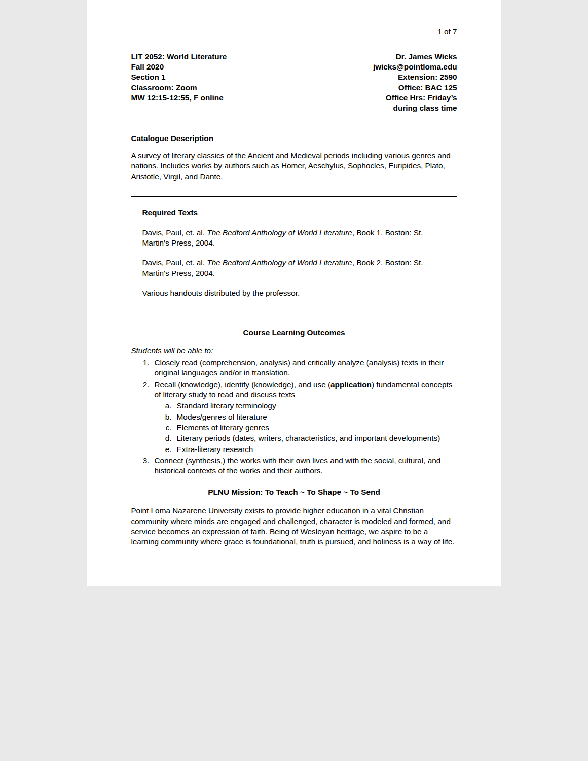1 of 7
LIT 2052: World Literature
Fall 2020
Section 1
Classroom: Zoom
MW 12:15-12:55, F online
Dr. James Wicks
jwicks@pointloma.edu
Extension: 2590
Office: BAC 125
Office Hrs: Friday’s
during class time
Catalogue Description
A survey of literary classics of the Ancient and Medieval periods including various genres and nations. Includes works by authors such as Homer, Aeschylus, Sophocles, Euripides, Plato, Aristotle, Virgil, and Dante.
Required Texts
Davis, Paul, et. al. The Bedford Anthology of World Literature, Book 1. Boston: St. Martin's Press, 2004.
Davis, Paul, et. al. The Bedford Anthology of World Literature, Book 2. Boston: St. Martin's Press, 2004.
Various handouts distributed by the professor.
Course Learning Outcomes
Students will be able to:
Closely read (comprehension, analysis) and critically analyze (analysis) texts in their original languages and/or in translation.
Recall (knowledge), identify (knowledge), and use (application) fundamental concepts of literary study to read and discuss texts
Standard literary terminology
Modes/genres of literature
Elements of literary genres
Literary periods (dates, writers, characteristics, and important developments)
Extra-literary research
Connect (synthesis,) the works with their own lives and with the social, cultural, and historical contexts of the works and their authors.
PLNU Mission: To Teach ~ To Shape ~ To Send
Point Loma Nazarene University exists to provide higher education in a vital Christian community where minds are engaged and challenged, character is modeled and formed, and service becomes an expression of faith. Being of Wesleyan heritage, we aspire to be a learning community where grace is foundational, truth is pursued, and holiness is a way of life.